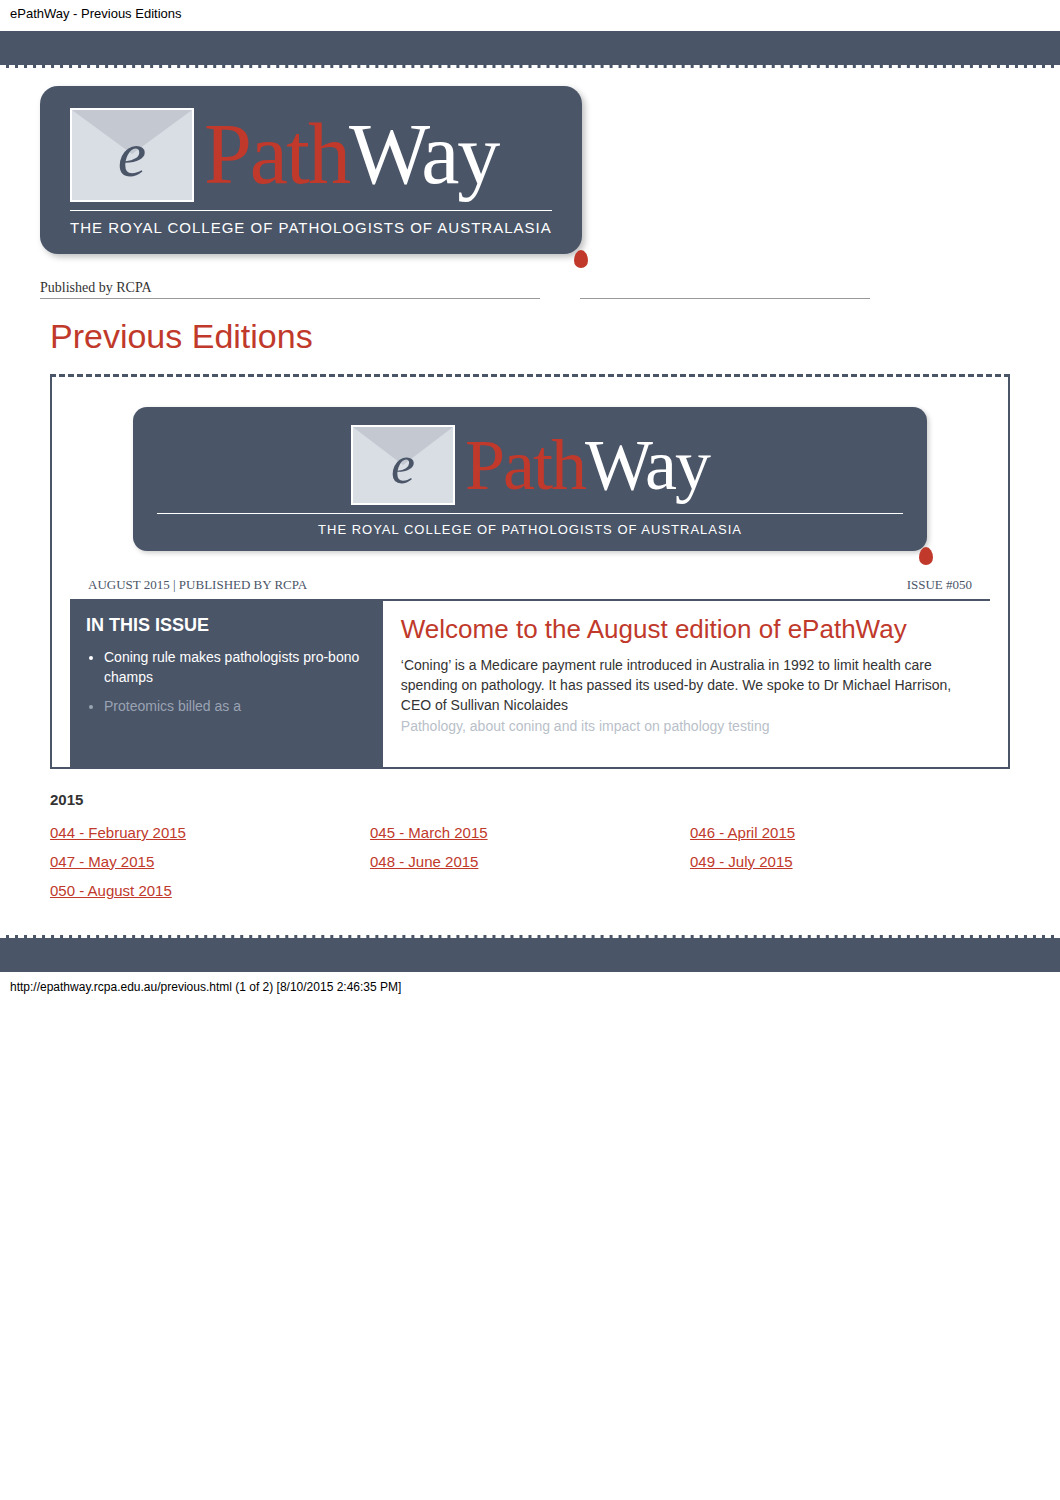ePathWay - Previous Editions
e
Path Way
The Royal College of Pathologists of Australasia
Published by RCPA
Previous Editions
e
Path Way
The Royal College of Pathologists of Australasia
AUGUST 2015 | PUBLISHED BY RCPA
ISSUE #050
IN THIS ISSUE
Coning rule makes pathologists pro-bono champs
Proteomics billed as a
Welcome to the August edition of ePathWay
‘Coning’ is a Medicare payment rule introduced in Australia in 1992 to limit health care spending on pathology. It has passed its used-by date. We spoke to Dr Michael Harrison, CEO of Sullivan Nicolaides
Pathology, about coning and its impact on pathology testing
2015
| 044 - February 2015 | 045 - March 2015 | 046 - April 2015 |
| 047 - May 2015 | 048 - June 2015 | 049 - July 2015 |
| 050 - August 2015 | | |
http://epathway.rcpa.edu.au/previous.html (1 of 2) [8/10/2015 2:46:35 PM]